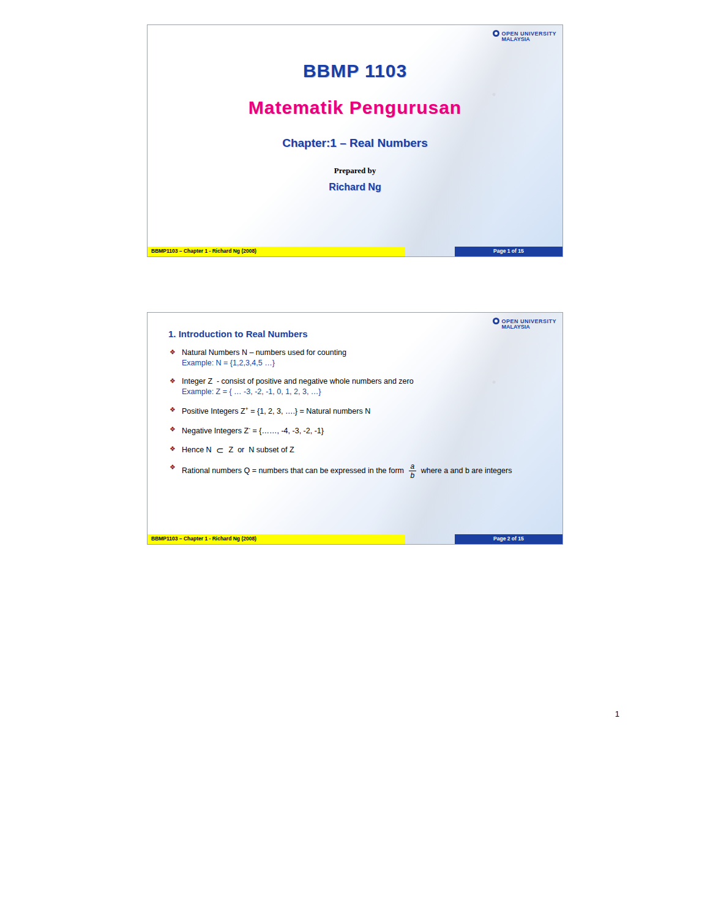OPEN UNIVERSITY
MALAYSIA
BBMP 1103
Matematik Pengurusan
Chapter:1 – Real Numbers
Prepared by
Richard Ng
BBMP1103 – Chapter 1 - Richard Ng (2008)
Page 1 of 15
OPEN UNIVERSITY
MALAYSIA
1. Introduction to Real Numbers
Natural Numbers N – numbers used for counting Example: N = {1,2,3,4,5 …}
Integer Z - consist of positive and negative whole numbers and zero Example: Z = { … -3, -2, -1, 0, 1, 2, 3, …}
Positive Integers Z+ = {1, 2, 3, ….} = Natural numbers N
Negative Integers Z- = {……, -4, -3, -2, -1}
Hence N ⊂ Z or N subset of Z
Rational numbers Q = numbers that can be expressed in the form ab where a and b are integers
BBMP1103 – Chapter 1 - Richard Ng (2008)
Page 2 of 15
1